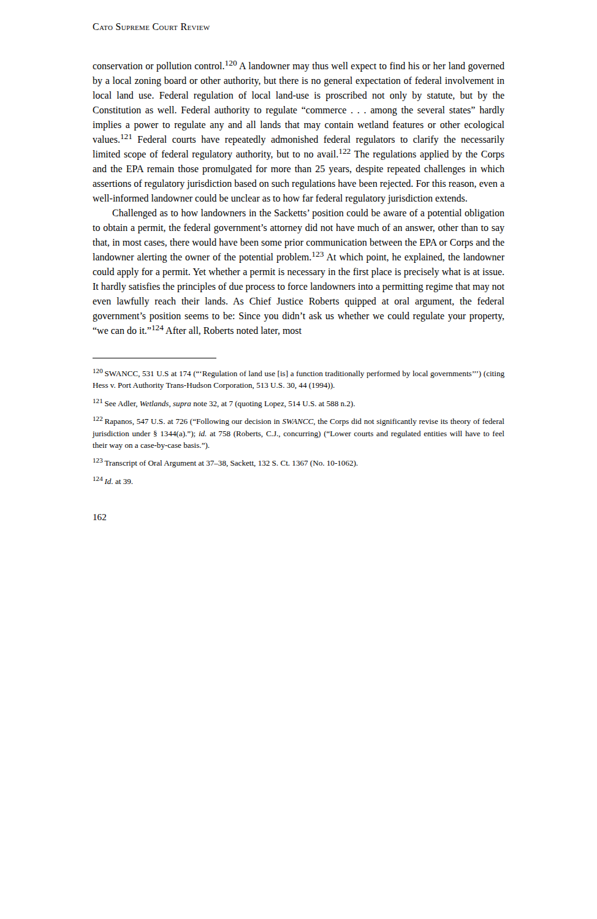Cato Supreme Court Review
conservation or pollution control.120 A landowner may thus well expect to find his or her land governed by a local zoning board or other authority, but there is no general expectation of federal involvement in local land use. Federal regulation of local land-use is proscribed not only by statute, but by the Constitution as well. Federal authority to regulate “commerce . . . among the several states” hardly implies a power to regulate any and all lands that may contain wetland features or other ecological values.121 Federal courts have repeatedly admonished federal regulators to clarify the necessarily limited scope of federal regulatory authority, but to no avail.122 The regulations applied by the Corps and the EPA remain those promulgated for more than 25 years, despite repeated challenges in which assertions of regulatory jurisdiction based on such regulations have been rejected. For this reason, even a well-informed landowner could be unclear as to how far federal regulatory jurisdiction extends.
Challenged as to how landowners in the Sacketts’ position could be aware of a potential obligation to obtain a permit, the federal government’s attorney did not have much of an answer, other than to say that, in most cases, there would have been some prior communication between the EPA or Corps and the landowner alerting the owner of the potential problem.123 At which point, he explained, the landowner could apply for a permit. Yet whether a permit is necessary in the first place is precisely what is at issue. It hardly satisfies the principles of due process to force landowners into a permitting regime that may not even lawfully reach their lands. As Chief Justice Roberts quipped at oral argument, the federal government’s position seems to be: Since you didn’t ask us whether we could regulate your property, “we can do it.”124 After all, Roberts noted later, most
120 SWANCC, 531 U.S at 174 (“‘Regulation of land use [is] a function traditionally performed by local governments’’’) (citing Hess v. Port Authority Trans-Hudson Corporation, 513 U.S. 30, 44 (1994)).
121 See Adler, Wetlands, supra note 32, at 7 (quoting Lopez, 514 U.S. at 588 n.2).
122 Rapanos, 547 U.S. at 726 (“Following our decision in SWANCC, the Corps did not significantly revise its theory of federal jurisdiction under § 1344(a).”); id. at 758 (Roberts, C.J., concurring) (“Lower courts and regulated entities will have to feel their way on a case-by-case basis.”).
123 Transcript of Oral Argument at 37–38, Sackett, 132 S. Ct. 1367 (No. 10-1062).
124 Id. at 39.
162